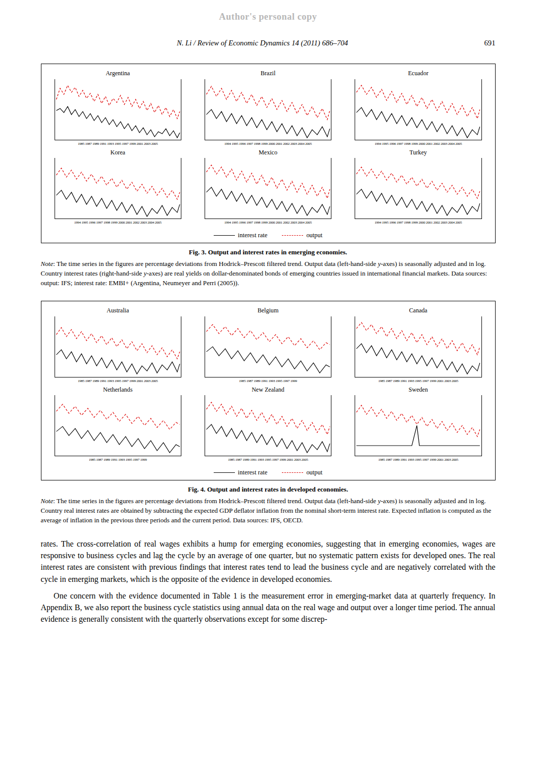Author's personal copy
N. Li / Review of Economic Dynamics 14 (2011) 686–704 691
Argentina
1985 1987 1989 1991 1993 1995 1997 1999 2001 2003 2005
Brazil
1994 1995 1996 1997 1998 1999 2000 2001 2002 2003 2004 2005
Ecuador
1994 1995 1996 1997 1998 1999 2000 2001 2002 2003 2004 2005
Korea
1994 1995 1996 1997 1998 1999 2000 2001 2002 2003 2004 2005
Mexico
1994 1995 1996 1997 1998 1999 2000 2001 2002 2003 2004 2005
Turkey
1994 1995 1996 1997 1998 1999 2000 2001 2002 2003 2004 2005
interest rate output
Fig. 3. Output and interest rates in emerging economies. Note: The time series in the figures are percentage deviations from Hodrick–Prescott filtered trend. Output data (left-hand-side y-axes) is seasonally adjusted and in log. Country interest rates (right-hand-side y-axes) are real yields on dollar-denominated bonds of emerging countries issued in international financial markets. Data sources: output: IFS; interest rate: EMBI+ (Argentina, Neumeyer and Perri (2005)).
Australia
1985 1987 1989 1991 1993 1995 1997 1999 2001 2003 2005
Belgium
1985 1987 1989 1991 1993 1995 1997 1999
Canada
1985 1987 1989 1991 1993 1995 1997 1999 2001 2003 2005
Netherlands
1985 1987 1989 1991 1993 1995 1997 1999
New Zealand
1985 1987 1989 1991 1993 1995 1997 1999 2001 2003 2005
Sweden
1985 1987 1989 1991 1993 1995 1997 1999 2001 2003 2005
interest rate output
Fig. 4. Output and interest rates in developed economies. Note: The time series in the figures are percentage deviations from Hodrick–Prescott filtered trend. Output data (left-hand-side y-axes) is seasonally adjusted and in log. Country real interest rates are obtained by subtracting the expected GDP deflator inflation from the nominal short-term interest rate. Expected inflation is computed as the average of inflation in the previous three periods and the current period. Data sources: IFS, OECD.
rates. The cross-correlation of real wages exhibits a hump for emerging economies, suggesting that in emerging economies, wages are responsive to business cycles and lag the cycle by an average of one quarter, but no systematic pattern exists for developed ones. The real interest rates are consistent with previous findings that interest rates tend to lead the business cycle and are negatively correlated with the cycle in emerging markets, which is the opposite of the evidence in developed economies.
One concern with the evidence documented in Table 1 is the measurement error in emerging-market data at quarterly frequency. In Appendix B, we also report the business cycle statistics using annual data on the real wage and output over a longer time period. The annual evidence is generally consistent with the quarterly observations except for some discrep-